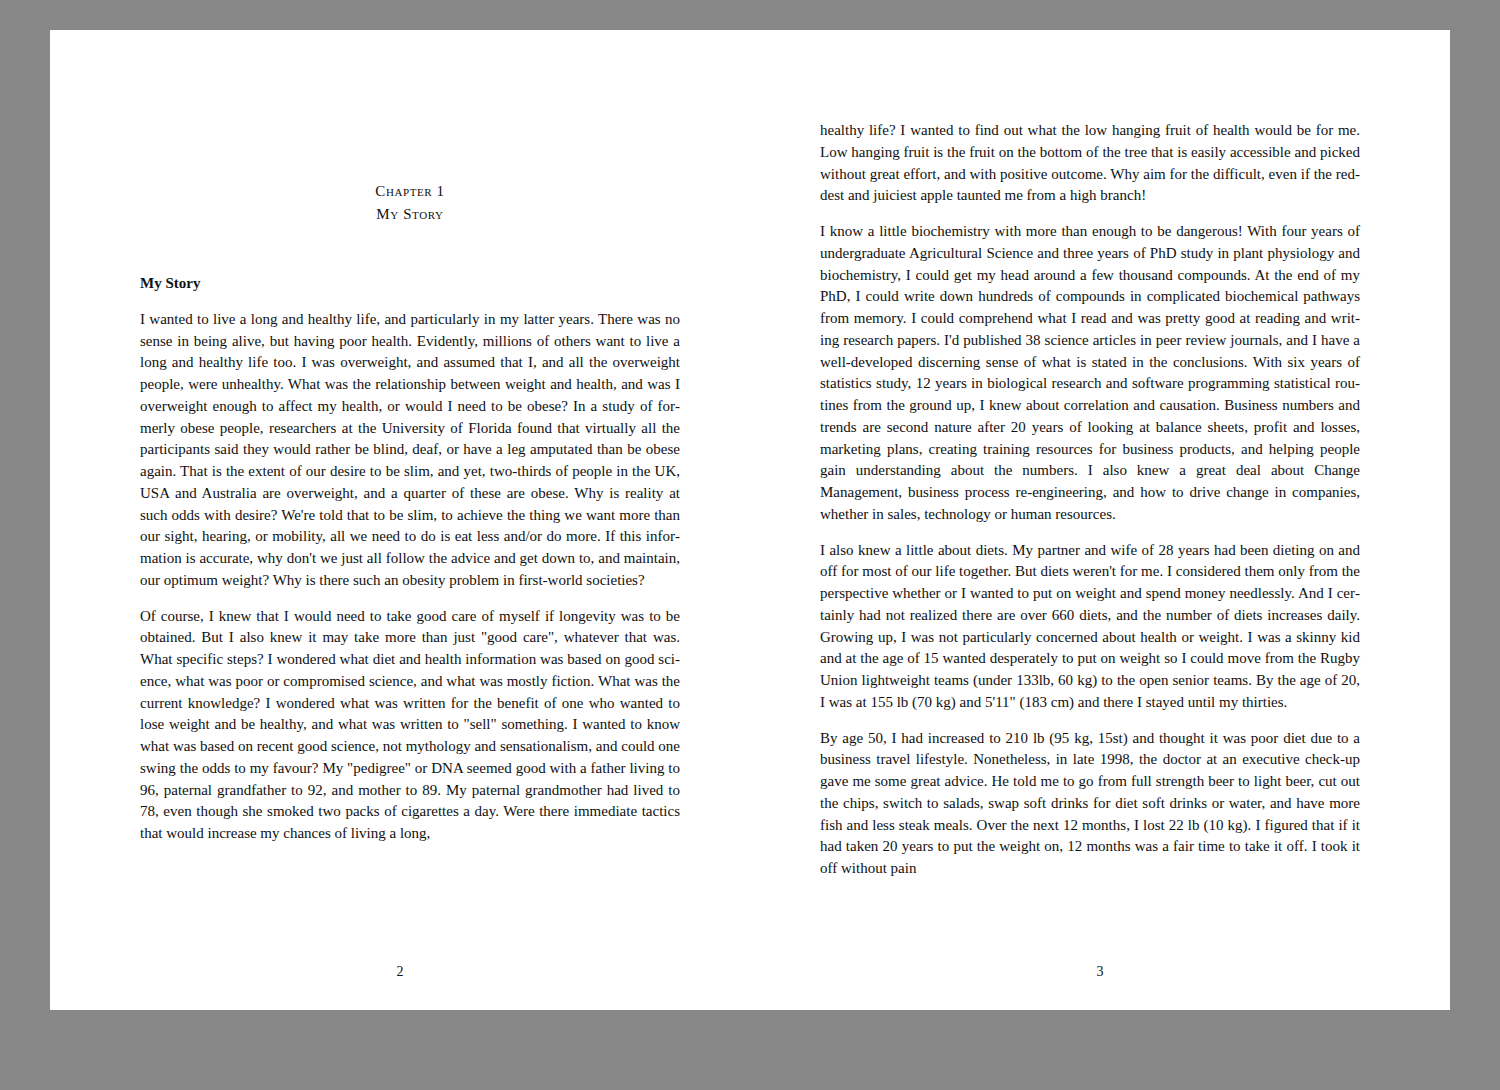Chapter 1 My Story
My Story
I wanted to live a long and healthy life, and particularly in my latter years. There was no sense in being alive, but having poor health. Evidently, millions of others want to live a long and healthy life too. I was overweight, and assumed that I, and all the overweight people, were unhealthy. What was the relationship between weight and health, and was I overweight enough to affect my health, or would I need to be obese? In a study of formerly obese people, researchers at the University of Florida found that virtually all the participants said they would rather be blind, deaf, or have a leg amputated than be obese again. That is the extent of our desire to be slim, and yet, two-thirds of people in the UK, USA and Australia are overweight, and a quarter of these are obese. Why is reality at such odds with desire? We're told that to be slim, to achieve the thing we want more than our sight, hearing, or mobility, all we need to do is eat less and/or do more. If this information is accurate, why don't we just all follow the advice and get down to, and maintain, our optimum weight? Why is there such an obesity problem in first-world societies?
Of course, I knew that I would need to take good care of myself if longevity was to be obtained. But I also knew it may take more than just "good care", whatever that was. What specific steps? I wondered what diet and health information was based on good science, what was poor or compromised science, and what was mostly fiction. What was the current knowledge? I wondered what was written for the benefit of one who wanted to lose weight and be healthy, and what was written to "sell" something. I wanted to know what was based on recent good science, not mythology and sensationalism, and could one swing the odds to my favour? My "pedigree" or DNA seemed good with a father living to 96, paternal grandfather to 92, and mother to 89. My paternal grandmother had lived to 78, even though she smoked two packs of cigarettes a day. Were there immediate tactics that would increase my chances of living a long,
2
healthy life? I wanted to find out what the low hanging fruit of health would be for me. Low hanging fruit is the fruit on the bottom of the tree that is easily accessible and picked without great effort, and with positive outcome. Why aim for the difficult, even if the reddest and juiciest apple taunted me from a high branch!
I know a little biochemistry with more than enough to be dangerous! With four years of undergraduate Agricultural Science and three years of PhD study in plant physiology and biochemistry, I could get my head around a few thousand compounds. At the end of my PhD, I could write down hundreds of compounds in complicated biochemical pathways from memory. I could comprehend what I read and was pretty good at reading and writing research papers. I'd published 38 science articles in peer review journals, and I have a well-developed discerning sense of what is stated in the conclusions. With six years of statistics study, 12 years in biological research and software programming statistical routines from the ground up, I knew about correlation and causation. Business numbers and trends are second nature after 20 years of looking at balance sheets, profit and losses, marketing plans, creating training resources for business products, and helping people gain understanding about the numbers. I also knew a great deal about Change Management, business process re-engineering, and how to drive change in companies, whether in sales, technology or human resources.
I also knew a little about diets. My partner and wife of 28 years had been dieting on and off for most of our life together. But diets weren't for me. I considered them only from the perspective whether or I wanted to put on weight and spend money needlessly. And I certainly had not realized there are over 660 diets, and the number of diets increases daily. Growing up, I was not particularly concerned about health or weight. I was a skinny kid and at the age of 15 wanted desperately to put on weight so I could move from the Rugby Union lightweight teams (under 133lb, 60 kg) to the open senior teams. By the age of 20, I was at 155 lb (70 kg) and 5'11" (183 cm) and there I stayed until my thirties.
By age 50, I had increased to 210 lb (95 kg, 15st) and thought it was poor diet due to a business travel lifestyle. Nonetheless, in late 1998, the doctor at an executive check-up gave me some great advice. He told me to go from full strength beer to light beer, cut out the chips, switch to salads, swap soft drinks for diet soft drinks or water, and have more fish and less steak meals. Over the next 12 months, I lost 22 lb (10 kg). I figured that if it had taken 20 years to put the weight on, 12 months was a fair time to take it off. I took it off without pain
3